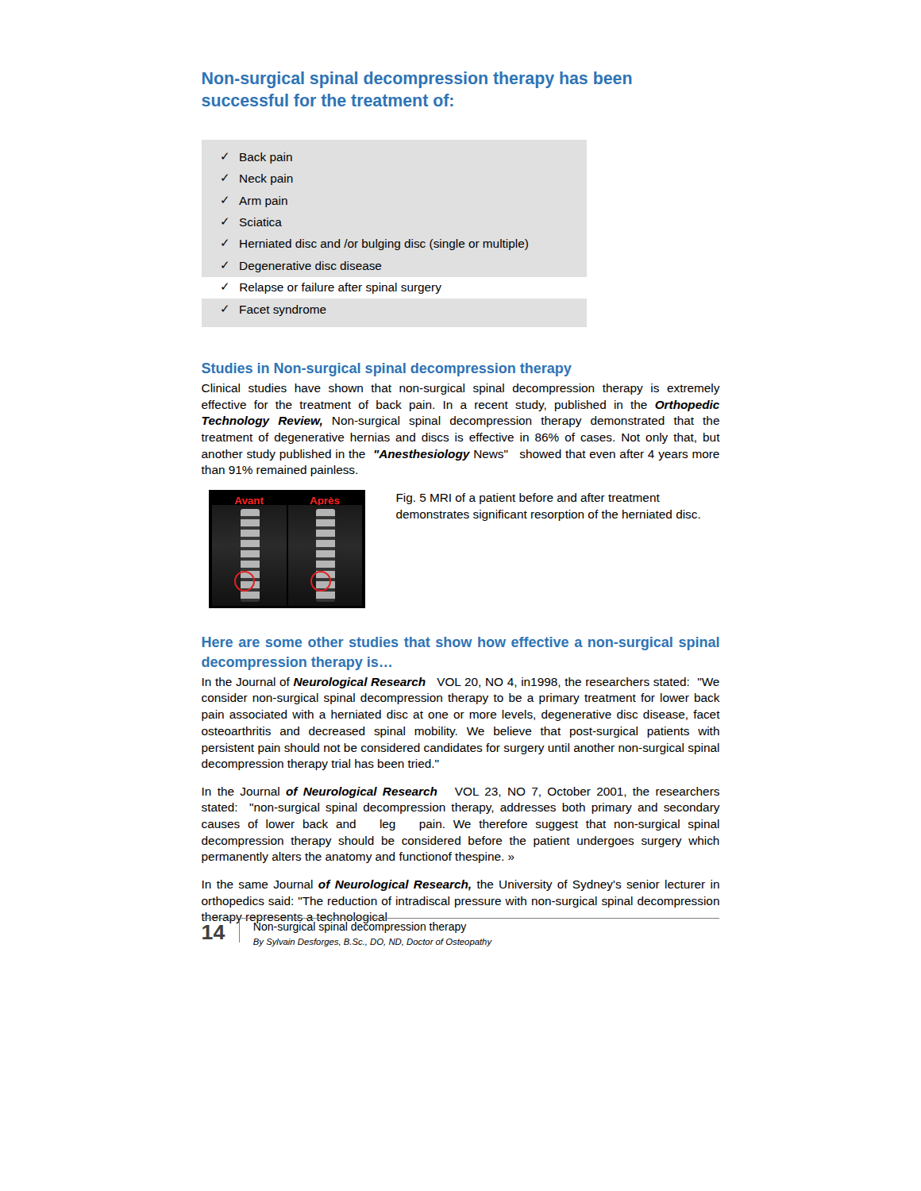Non-surgical spinal decompression therapy has been successful for the treatment of:
Back pain
Neck pain
Arm pain
Sciatica
Herniated disc and /or bulging disc (single or multiple)
Degenerative disc disease
Relapse or failure after spinal surgery
Facet syndrome
Studies in Non-surgical spinal decompression therapy
Clinical studies have shown that non-surgical spinal decompression therapy is extremely effective for the treatment of back pain. In a recent study, published in the Orthopedic Technology Review, Non-surgical spinal decompression therapy demonstrated that the treatment of degenerative hernias and discs is effective in 86% of cases. Not only that, but another study published in the "Anesthesiology News" showed that even after 4 years more than 91% remained painless.
Avant Après
Fig. 5 MRI of a patient before and after treatment demonstrates significant resorption of the herniated disc.
Here are some other studies that show how effective a non-surgical spinal decompression therapy is…
In the Journal of Neurological Research VOL 20, NO 4, in1998, the researchers stated: "We consider non-surgical spinal decompression therapy to be a primary treatment for lower back pain associated with a herniated disc at one or more levels, degenerative disc disease, facet osteoarthritis and decreased spinal mobility. We believe that post-surgical patients with persistent pain should not be considered candidates for surgery until another non-surgical spinal decompression therapy trial has been tried."
In the Journal of Neurological Research VOL 23, NO 7, October 2001, the researchers stated: "non-surgical spinal decompression therapy, addresses both primary and secondary causes of lower back and leg pain. We therefore suggest that non-surgical spinal decompression therapy should be considered before the patient undergoes surgery which permanently alters the anatomy and functionof thespine. »
In the same Journal of Neurological Research, the University of Sydney's senior lecturer in orthopedics said: "The reduction of intradiscal pressure with non-surgical spinal decompression therapy represents a technological
14
Non-surgical spinal decompression therapy
By Sylvain Desforges, B.Sc., DO, ND, Doctor of Osteopathy